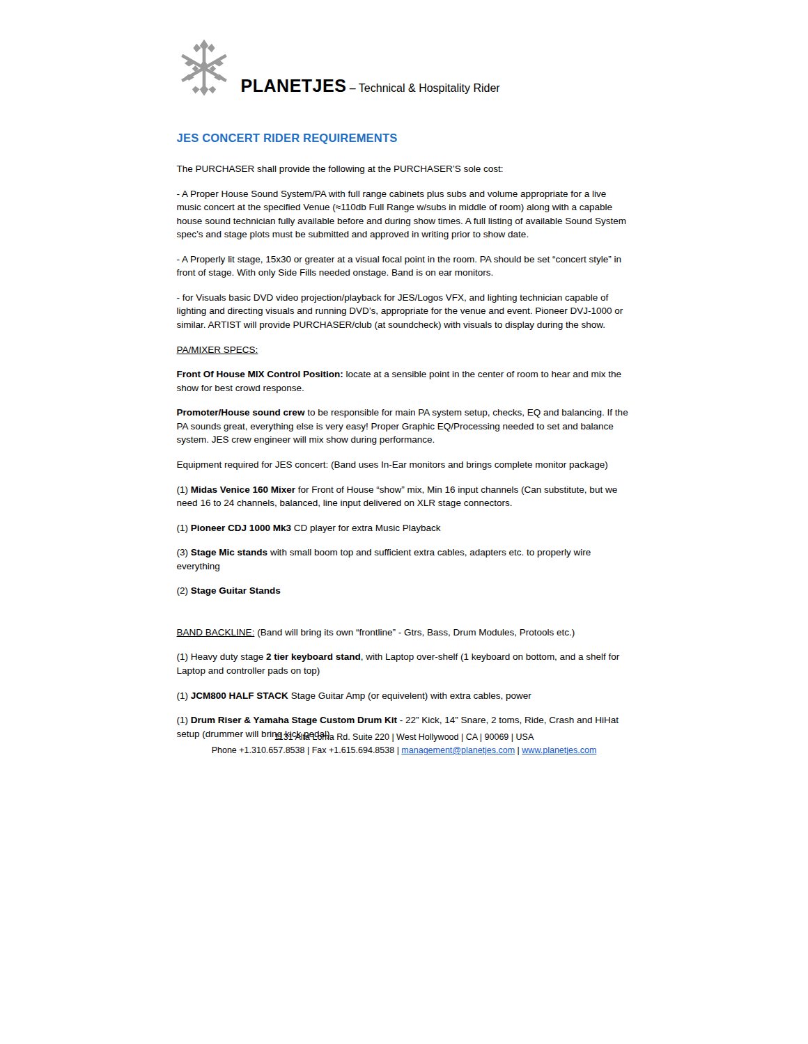PLANETJES – Technical & Hospitality Rider
JES CONCERT RIDER REQUIREMENTS
The PURCHASER shall provide the following at the PURCHASER’S sole cost:
- A Proper House Sound System/PA with full range cabinets plus subs and volume appropriate for a live music concert at the specified Venue (≈110db Full Range w/subs in middle of room) along with a capable house sound technician fully available before and during show times. A full listing of available Sound System spec’s and stage plots must be submitted and approved in writing prior to show date.
- A Properly lit stage, 15x30 or greater at a visual focal point in the room. PA should be set “concert style” in front of stage. With only Side Fills needed onstage. Band is on ear monitors.
- for Visuals basic DVD video projection/playback for JES/Logos VFX, and lighting technician capable of lighting and directing visuals and running DVD’s, appropriate for the venue and event. Pioneer DVJ-1000 or similar. ARTIST will provide PURCHASER/club (at soundcheck) with visuals to display during the show.
PA/MIXER SPECS:
Front Of House MIX Control Position: locate at a sensible point in the center of room to hear and mix the show for best crowd response.
Promoter/House sound crew to be responsible for main PA system setup, checks, EQ and balancing. If the PA sounds great, everything else is very easy! Proper Graphic EQ/Processing needed to set and balance system. JES crew engineer will mix show during performance.
Equipment required for JES concert: (Band uses In-Ear monitors and brings complete monitor package)
(1) Midas Venice 160 Mixer for Front of House “show” mix, Min 16 input channels (Can substitute, but we need 16 to 24 channels, balanced, line input delivered on XLR stage connectors.
(1) Pioneer CDJ 1000 Mk3 CD player for extra Music Playback
(3) Stage Mic stands with small boom top and sufficient extra cables, adapters etc. to properly wire everything
(2) Stage Guitar Stands
BAND BACKLINE: (Band will bring its own “frontline” - Gtrs, Bass, Drum Modules, Protools etc.)
(1) Heavy duty stage 2 tier keyboard stand, with Laptop over-shelf (1 keyboard on bottom, and a shelf for Laptop and controller pads on top)
(1) JCM800 HALF STACK Stage Guitar Amp (or equivelent) with extra cables, power
(1) Drum Riser & Yamaha Stage Custom Drum Kit - 22” Kick, 14” Snare, 2 toms, Ride, Crash and HiHat setup (drummer will bring kick pedal)
1131 Alta Loma Rd. Suite 220 | West Hollywood | CA | 90069 | USA
Phone +1.310.657.8538 | Fax +1.615.694.8538 | management@planetjes.com | www.planetjes.com